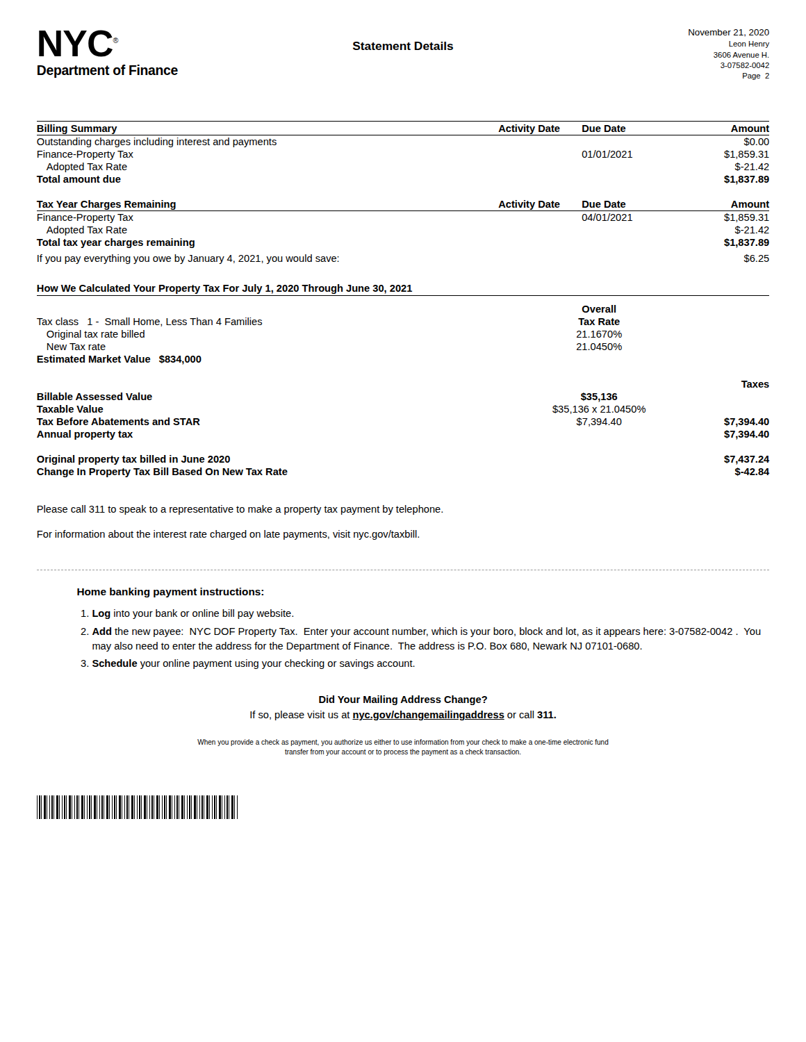NYC®
Department of Finance
Statement Details
November 21, 2020
Leon Henry
3606 Avenue H.
3-07582-0042
Page 2
| Billing Summary | Activity Date | Due Date | Amount |
| Outstanding charges including interest and payments | | | $0.00 |
| Finance-Property Tax | | 01/01/2021 | $1,859.31 |
| Adopted Tax Rate | | | $-21.42 |
| Total amount due | | | $1,837.89 |
| Tax Year Charges Remaining | Activity Date | Due Date | Amount |
| Finance-Property Tax | | 04/01/2021 | $1,859.31 |
| Adopted Tax Rate | | | $-21.42 |
| Total tax year charges remaining | | | $1,837.89 |
| If you pay everything you owe by January 4, 2021, you would save: | $6.25 |
How We Calculated Your Property Tax For July 1, 2020 Through June 30, 2021
| | Overall | |
| Tax class 1 - Small Home, Less Than 4 Families | Tax Rate | |
| Original tax rate billed | 21.1670% | |
| New Tax rate | 21.0450% | |
| Estimated Market Value $834,000 | | |
| | | Taxes |
| Billable Assessed Value | $35,136 | |
| Taxable Value | $35,136 x 21.0450% | |
| Tax Before Abatements and STAR | $7,394.40 | $7,394.40 |
| Annual property tax | | $7,394.40 |
| Original property tax billed in June 2020 | | $7,437.24 |
| Change In Property Tax Bill Based On New Tax Rate | | $-42.84 |
Please call 311 to speak to a representative to make a property tax payment by telephone.
For information about the interest rate charged on late payments, visit nyc.gov/taxbill.
Home banking payment instructions:
Log into your bank or online bill pay website.
Add the new payee: NYC DOF Property Tax. Enter your account number, which is your boro, block and lot, as it appears here: 3-07582-0042 . You may also need to enter the address for the Department of Finance. The address is P.O. Box 680, Newark NJ 07101-0680.
Schedule your online payment using your checking or savings account.
Did Your Mailing Address Change?
If so, please visit us at nyc.gov/changemailingaddress or call 311.
When you provide a check as payment, you authorize us either to use information from your check to make a one-time electronic fund
transfer from your account or to process the payment as a check transaction.